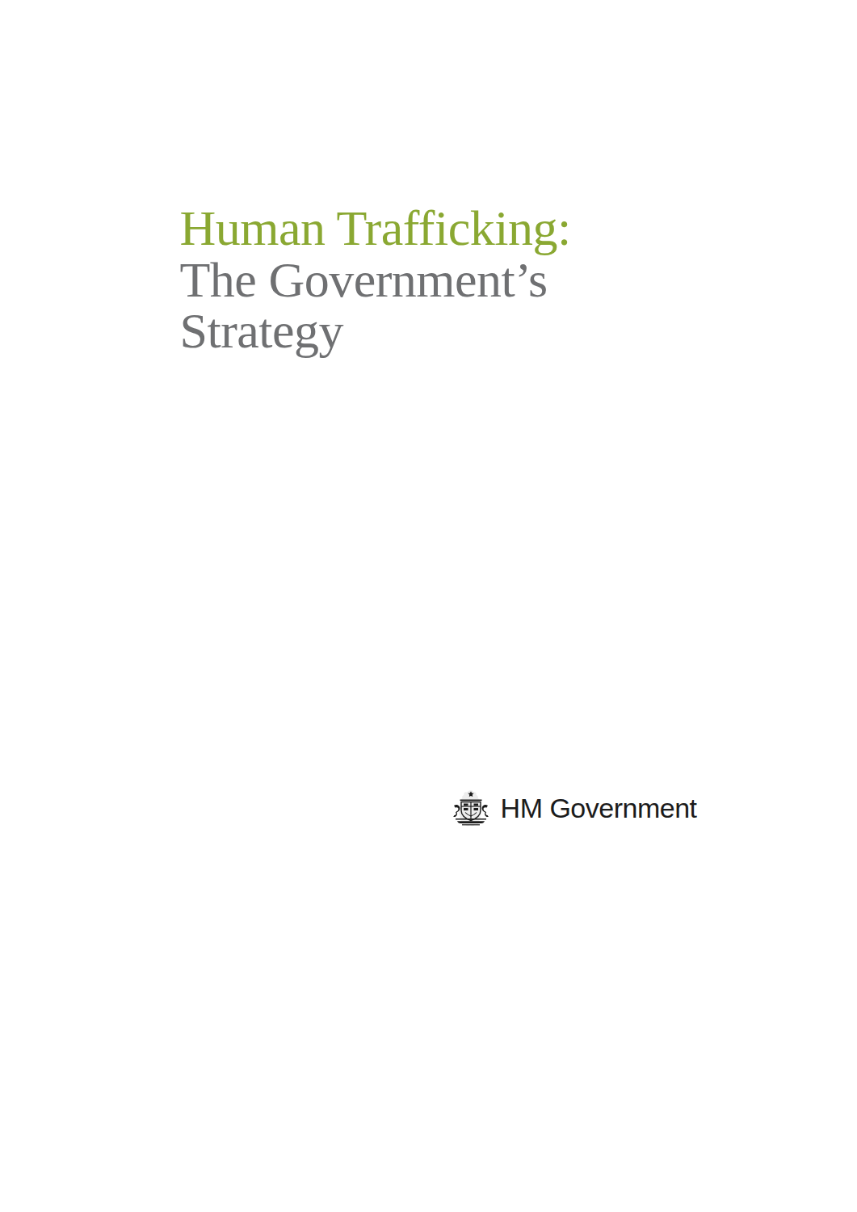Human Trafficking:
The Government’s
Strategy
HM Government